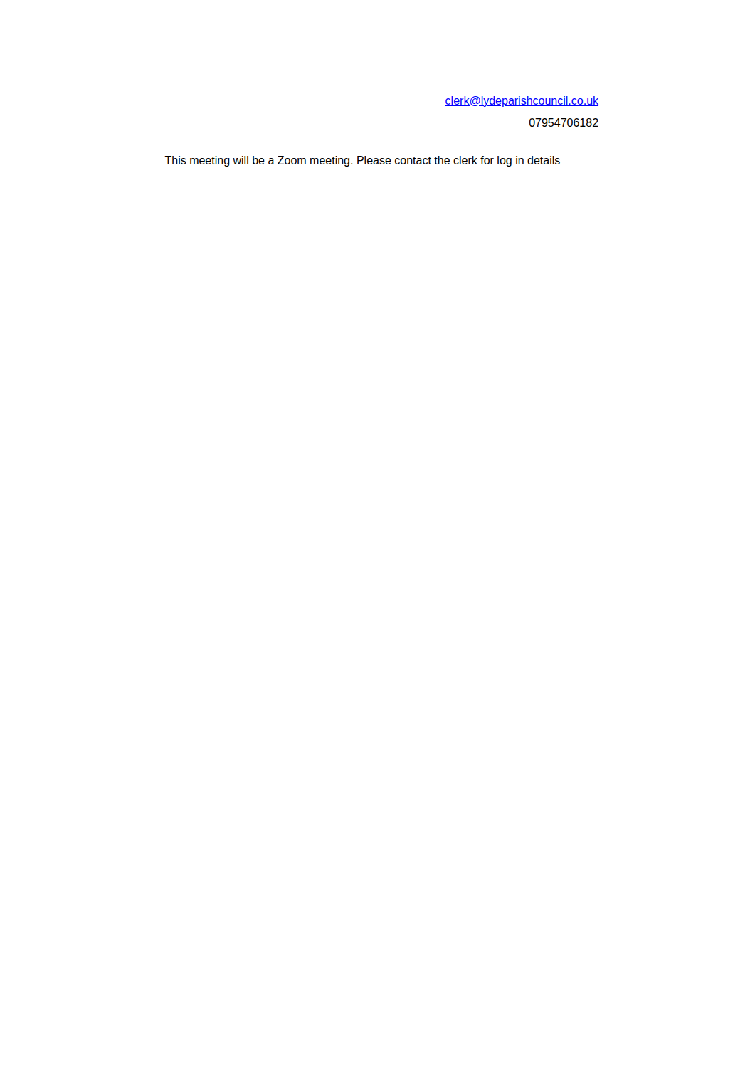clerk@lydeparishcouncil.co.uk
07954706182
This meeting will be a Zoom meeting. Please contact the clerk for log in details